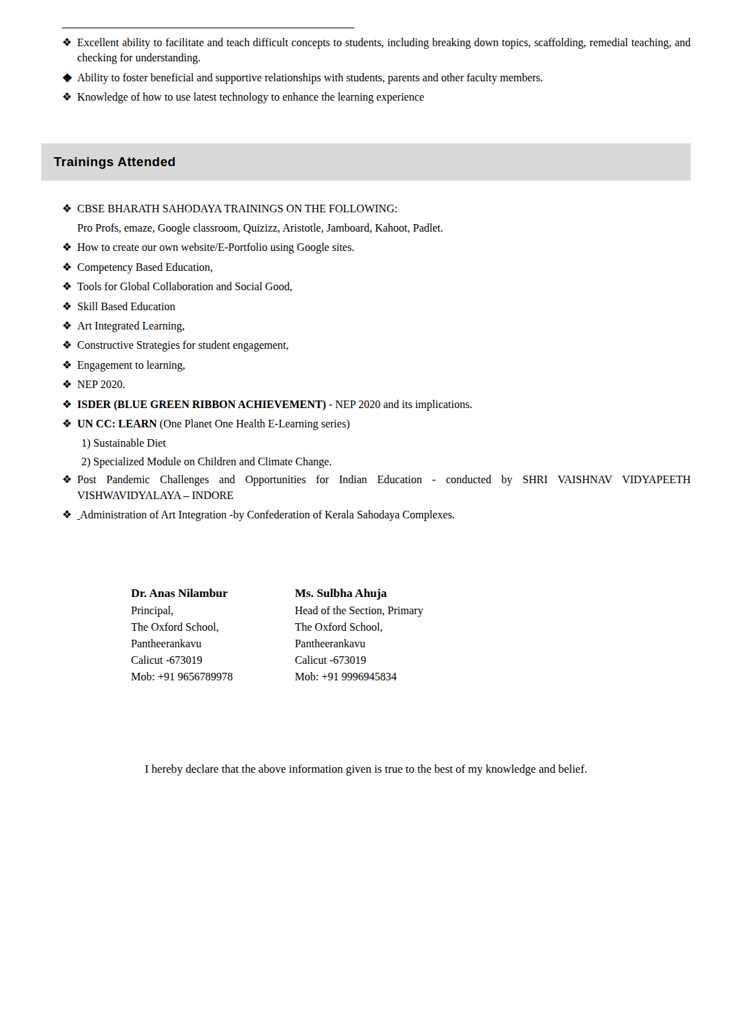Excellent ability to facilitate and teach difficult concepts to students, including breaking down topics, scaffolding, remedial teaching, and checking for understanding.
Ability to foster beneficial and supportive relationships with students, parents and other faculty members.
Knowledge of how to use latest technology to enhance the learning experience
Trainings Attended
CBSE BHARATH SAHODAYA TRAININGS ON THE FOLLOWING:
Pro Profs, emaze, Google classroom, Quizizz, Aristotle, Jamboard, Kahoot, Padlet.
How to create our own website/E-Portfolio using Google sites.
Competency Based Education,
Tools for Global Collaboration and Social Good,
Skill Based Education
Art Integrated Learning,
Constructive Strategies for student engagement,
Engagement to learning,
NEP 2020.
ISDER (BLUE GREEN RIBBON ACHIEVEMENT) - NEP 2020 and its implications.
UN CC: LEARN (One Planet One Health E-Learning series)
1) Sustainable Diet
2) Specialized Module on Children and Climate Change.
Post Pandemic Challenges and Opportunities for Indian Education - conducted by SHRI VAISHNAV VIDYAPEETH VISHWAVIDYALAYA – INDORE
Administration of Art Integration -by Confederation of Kerala Sahodaya Complexes.
Dr. Anas Nilambur
Principal,
The Oxford School,
Pantheerankavu
Calicut -673019
Mob: +91 9656789978
Ms. Sulbha Ahuja
Head of the Section, Primary
The Oxford School,
Pantheerankavu
Calicut -673019
Mob: +91 9996945834
I hereby declare that the above information given is true to the best of my knowledge and belief.